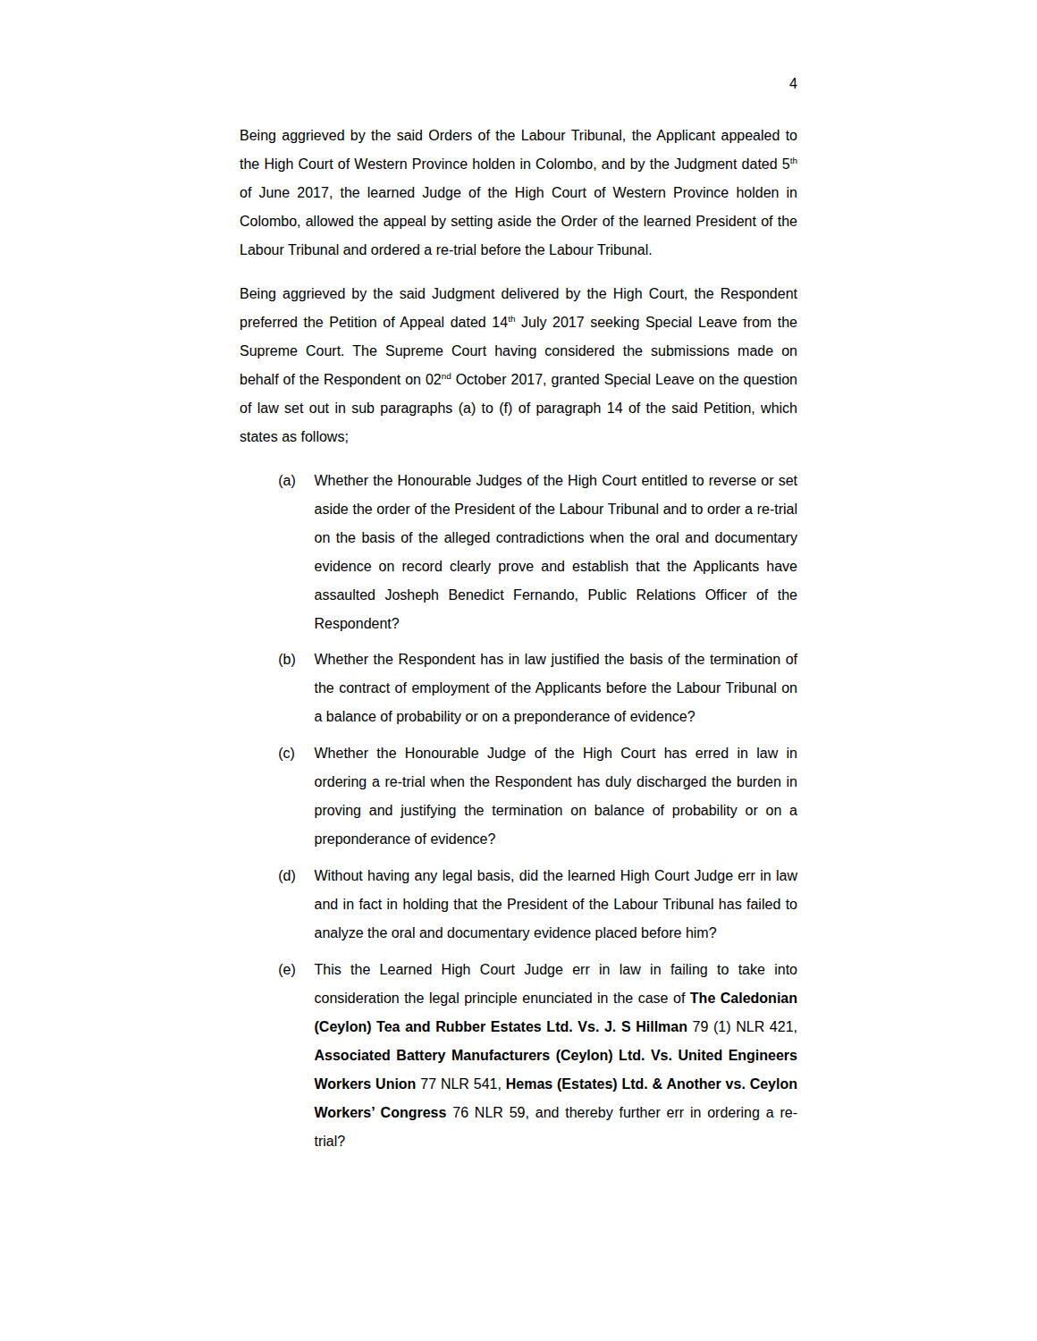4
Being aggrieved by the said Orders of the Labour Tribunal, the Applicant appealed to the High Court of Western Province holden in Colombo, and by the Judgment dated 5th of June 2017, the learned Judge of the High Court of Western Province holden in Colombo, allowed the appeal by setting aside the Order of the learned President of the Labour Tribunal and ordered a re-trial before the Labour Tribunal.
Being aggrieved by the said Judgment delivered by the High Court, the Respondent preferred the Petition of Appeal dated 14th July 2017 seeking Special Leave from the Supreme Court. The Supreme Court having considered the submissions made on behalf of the Respondent on 02nd October 2017, granted Special Leave on the question of law set out in sub paragraphs (a) to (f) of paragraph 14 of the said Petition, which states as follows;
(a) Whether the Honourable Judges of the High Court entitled to reverse or set aside the order of the President of the Labour Tribunal and to order a re-trial on the basis of the alleged contradictions when the oral and documentary evidence on record clearly prove and establish that the Applicants have assaulted Josheph Benedict Fernando, Public Relations Officer of the Respondent?
(b) Whether the Respondent has in law justified the basis of the termination of the contract of employment of the Applicants before the Labour Tribunal on a balance of probability or on a preponderance of evidence?
(c) Whether the Honourable Judge of the High Court has erred in law in ordering a re-trial when the Respondent has duly discharged the burden in proving and justifying the termination on balance of probability or on a preponderance of evidence?
(d) Without having any legal basis, did the learned High Court Judge err in law and in fact in holding that the President of the Labour Tribunal has failed to analyze the oral and documentary evidence placed before him?
(e) This the Learned High Court Judge err in law in failing to take into consideration the legal principle enunciated in the case of The Caledonian (Ceylon) Tea and Rubber Estates Ltd. Vs. J. S Hillman 79 (1) NLR 421, Associated Battery Manufacturers (Ceylon) Ltd. Vs. United Engineers Workers Union 77 NLR 541, Hemas (Estates) Ltd. & Another vs. Ceylon Workers’ Congress 76 NLR 59, and thereby further err in ordering a re-trial?